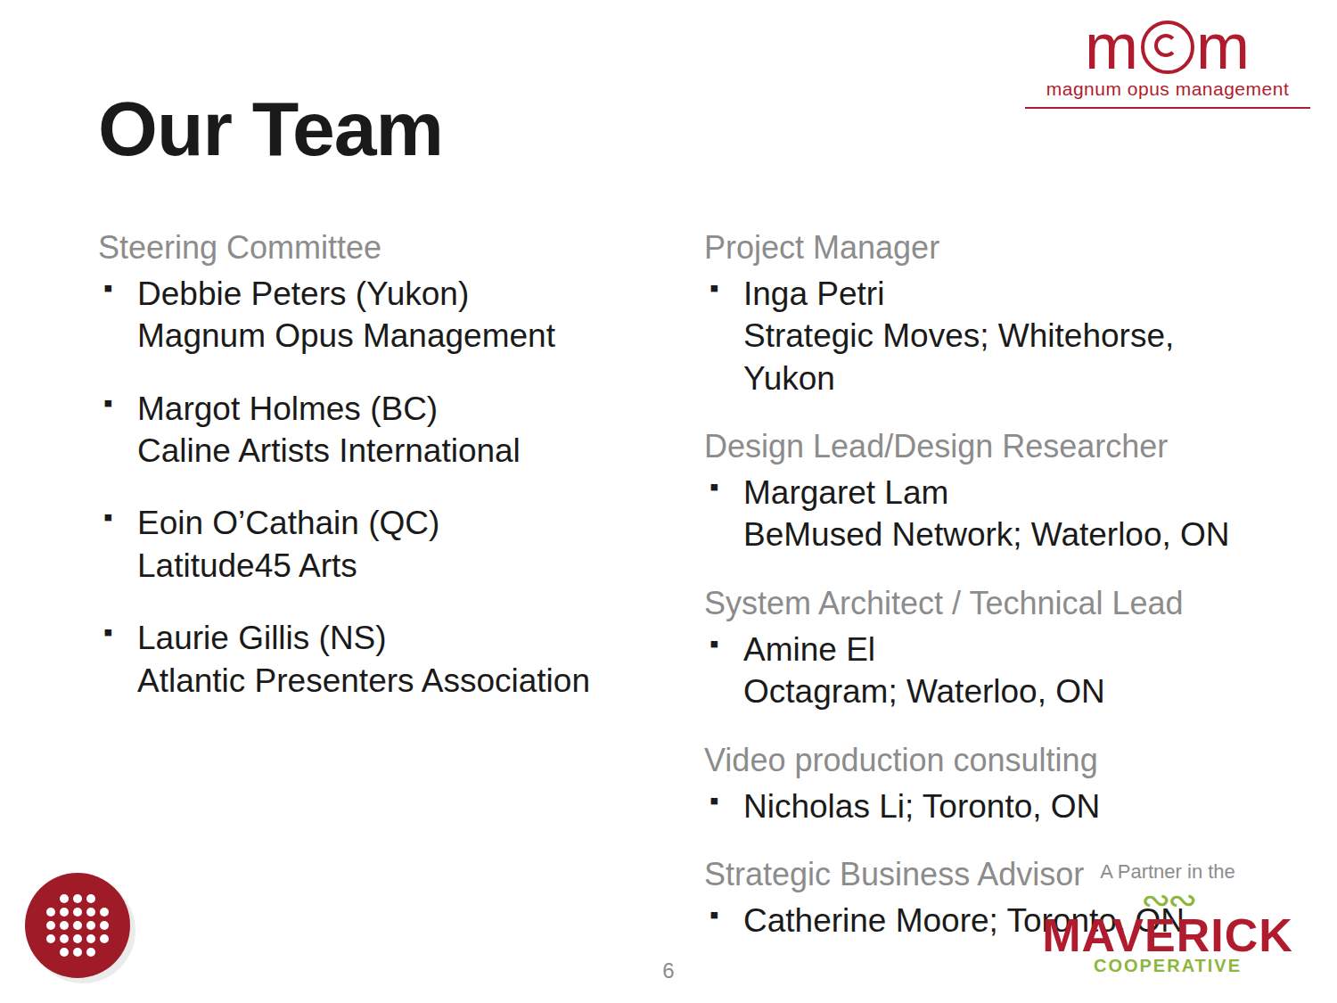m m
magnum opus management
Our Team
Steering Committee
Debbie Peters (Yukon)
Magnum Opus Management
Margot Holmes (BC)
Caline Artists International
Eoin O’Cathain (QC)
Latitude45 Arts
Laurie Gillis (NS)
Atlantic Presenters Association
Project Manager
Inga Petri
Strategic Moves; Whitehorse, Yukon
Design Lead/Design Researcher
Margaret Lam
BeMused Network; Waterloo, ON
System Architect / Technical Lead
Amine El
Octagram; Waterloo, ON
Video production consulting
Nicholas Li; Toronto, ON
Strategic Business Advisor
Catherine Moore; Toronto, ON
A Partner in the
∾∾
MAVERICK
COOPERATIVE
6